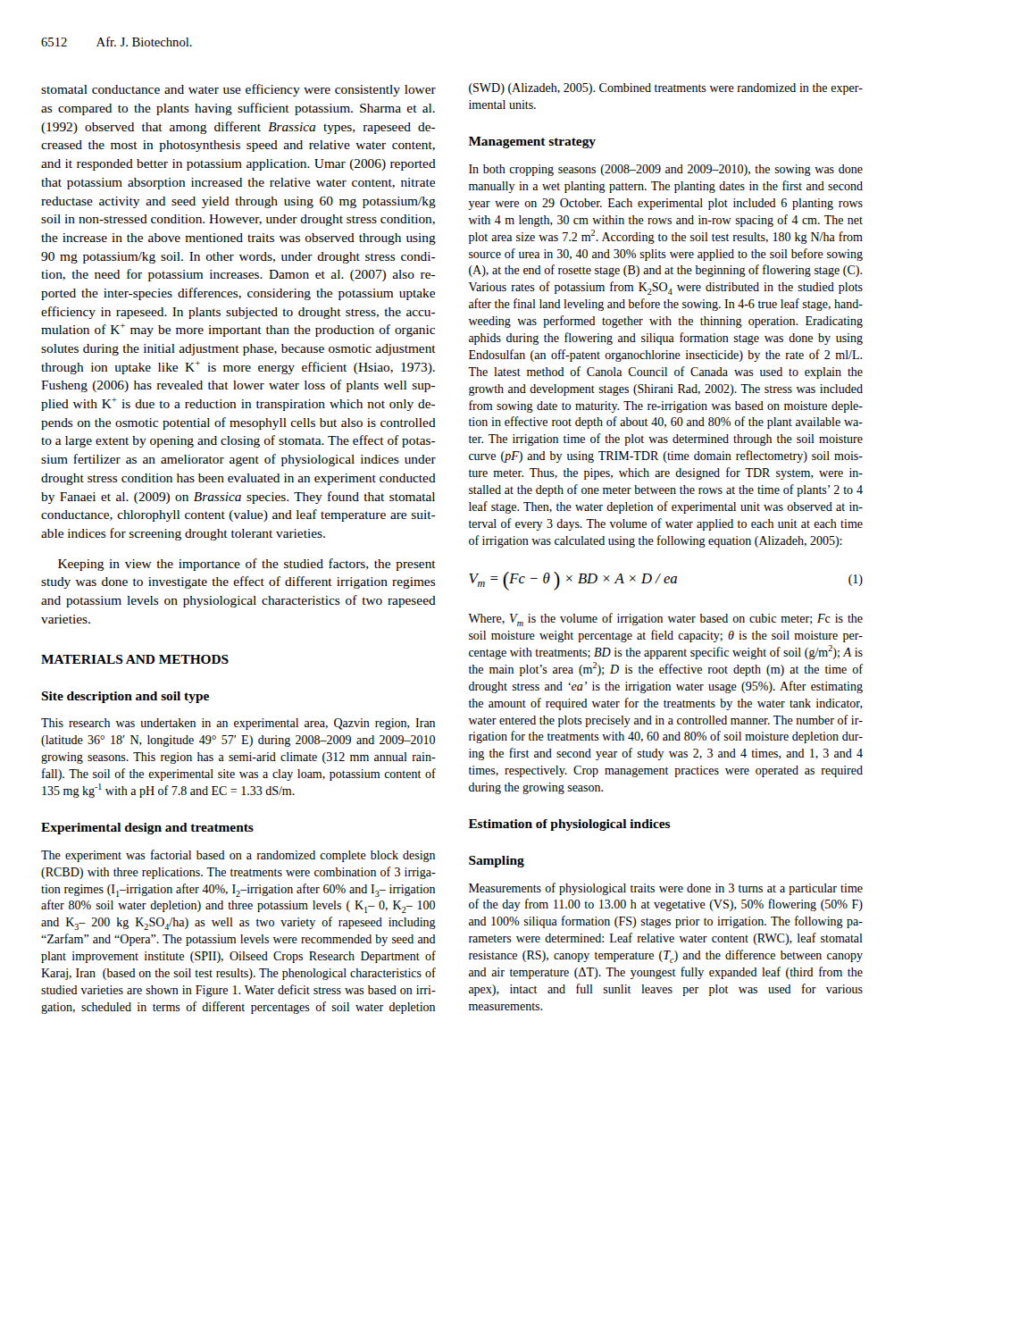6512 Afr. J. Biotechnol.
stomatal conductance and water use efficiency were consistently lower as compared to the plants having sufficient potassium. Sharma et al. (1992) observed that among different Brassica types, rapeseed decreased the most in photosynthesis speed and relative water content, and it responded better in potassium application. Umar (2006) reported that potassium absorption increased the relative water content, nitrate reductase activity and seed yield through using 60 mg potassium/kg soil in non-stressed condition. However, under drought stress condition, the increase in the above mentioned traits was observed through using 90 mg potassium/kg soil. In other words, under drought stress condition, the need for potassium increases. Damon et al. (2007) also reported the inter-species differences, considering the potassium uptake efficiency in rapeseed. In plants subjected to drought stress, the accumulation of K+ may be more important than the production of organic solutes during the initial adjustment phase, because osmotic adjustment through ion uptake like K+ is more energy efficient (Hsiao, 1973). Fusheng (2006) has revealed that lower water loss of plants well supplied with K+ is due to a reduction in transpiration which not only depends on the osmotic potential of mesophyll cells but also is controlled to a large extent by opening and closing of stomata. The effect of potassium fertilizer as an ameliorator agent of physiological indices under drought stress condition has been evaluated in an experiment conducted by Fanaei et al. (2009) on Brassica species. They found that stomatal conductance, chlorophyll content (value) and leaf temperature are suitable indices for screening drought tolerant varieties.
Keeping in view the importance of the studied factors, the present study was done to investigate the effect of different irrigation regimes and potassium levels on physiological characteristics of two rapeseed varieties.
MATERIALS AND METHODS
Site description and soil type
This research was undertaken in an experimental area, Qazvin region, Iran (latitude 36° 18′ N, longitude 49° 57′ E) during 2008–2009 and 2009–2010 growing seasons. This region has a semi-arid climate (312 mm annual rainfall). The soil of the experimental site was a clay loam, potassium content of 135 mg kg-1 with a pH of 7.8 and EC = 1.33 dS/m.
Experimental design and treatments
The experiment was factorial based on a randomized complete block design (RCBD) with three replications. The treatments were combination of 3 irrigation regimes (I1–irrigation after 40%, I2–irrigation after 60% and I3– irrigation after 80% soil water depletion) and three potassium levels ( K1– 0, K2– 100 and K3– 200 kg K2SO4/ha) as well as two variety of rapeseed including “Zarfam” and “Opera”. The potassium levels were recommended by seed and plant improvement institute (SPII), Oilseed Crops Research Department of Karaj, Iran (based on the soil test results). The phenological characteristics of studied varieties are shown in Figure 1. Water deficit stress was based on irrigation, scheduled in terms of different percentages of soil water depletion (SWD) (Alizadeh, 2005). Combined treatments were randomized in the experimental units.
Management strategy
In both cropping seasons (2008–2009 and 2009–2010), the sowing was done manually in a wet planting pattern. The planting dates in the first and second year were on 29 October. Each experimental plot included 6 planting rows with 4 m length, 30 cm within the rows and in-row spacing of 4 cm. The net plot area size was 7.2 m2. According to the soil test results, 180 kg N/ha from source of urea in 30, 40 and 30% splits were applied to the soil before sowing (A), at the end of rosette stage (B) and at the beginning of flowering stage (C). Various rates of potassium from K2SO4 were distributed in the studied plots after the final land leveling and before the sowing. In 4-6 true leaf stage, hand-weeding was performed together with the thinning operation. Eradicating aphids during the flowering and siliqua formation stage was done by using Endosulfan (an off-patent organochlorine insecticide) by the rate of 2 ml/L. The latest method of Canola Council of Canada was used to explain the growth and development stages (Shirani Rad, 2002). The stress was included from sowing date to maturity. The re-irrigation was based on moisture depletion in effective root depth of about 40, 60 and 80% of the plant available water. The irrigation time of the plot was determined through the soil moisture curve (pF) and by using TRIM-TDR (time domain reflectometry) soil moisture meter. Thus, the pipes, which are designed for TDR system, were installed at the depth of one meter between the rows at the time of plants’ 2 to 4 leaf stage. Then, the water depletion of experimental unit was observed at interval of every 3 days. The volume of water applied to each unit at each time of irrigation was calculated using the following equation (Alizadeh, 2005):
Vm = (Fc − θ ) × BD × A × D / ea (1)
Where, Vm is the volume of irrigation water based on cubic meter; Fc is the soil moisture weight percentage at field capacity; θ is the soil moisture percentage with treatments; BD is the apparent specific weight of soil (g/m2); A is the main plot’s area (m2); D is the effective root depth (m) at the time of drought stress and ‘ea’ is the irrigation water usage (95%). After estimating the amount of required water for the treatments by the water tank indicator, water entered the plots precisely and in a controlled manner. The number of irrigation for the treatments with 40, 60 and 80% of soil moisture depletion during the first and second year of study was 2, 3 and 4 times, and 1, 3 and 4 times, respectively. Crop management practices were operated as required during the growing season.
Estimation of physiological indices
Sampling
Measurements of physiological traits were done in 3 turns at a particular time of the day from 11.00 to 13.00 h at vegetative (VS), 50% flowering (50% F) and 100% siliqua formation (FS) stages prior to irrigation. The following parameters were determined: Leaf relative water content (RWC), leaf stomatal resistance (RS), canopy temperature (Tc) and the difference between canopy and air temperature (ΔT). The youngest fully expanded leaf (third from the apex), intact and full sunlit leaves per plot was used for various measurements.